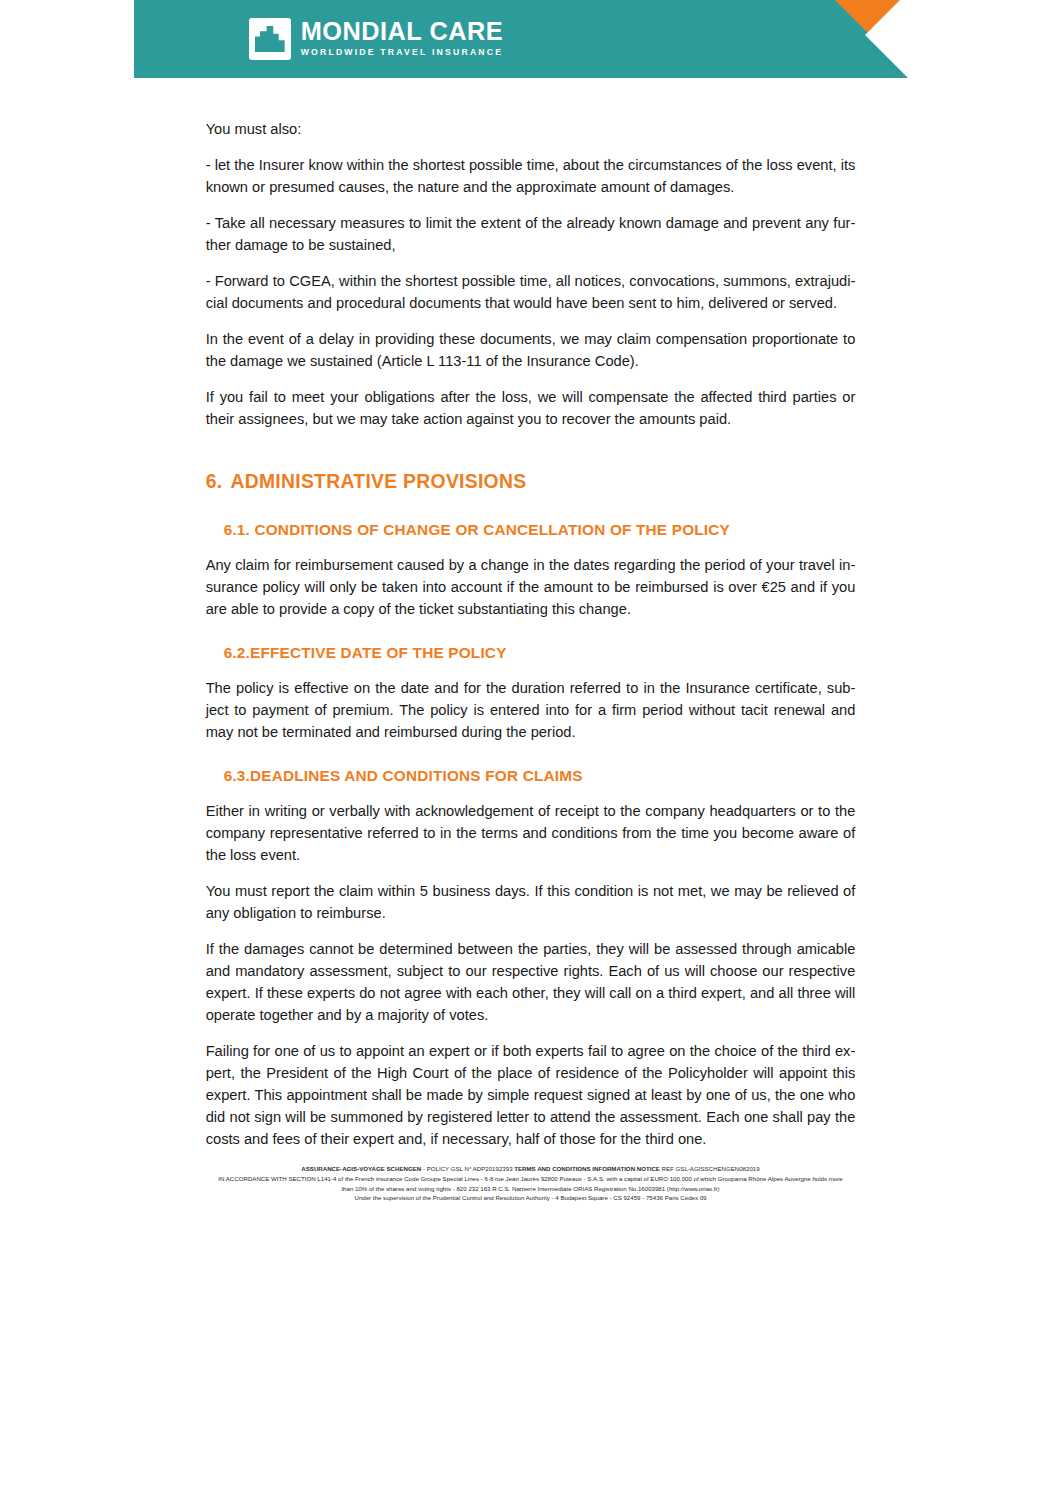MONDIAL CARE
WORLDWIDE TRAVEL INSURANCE
12
You must also:
- let the Insurer know within the shortest possible time, about the circumstances of the loss event, its known or presumed causes, the nature and the approximate amount of damages.
- Take all necessary measures to limit the extent of the already known damage and prevent any further damage to be sustained,
- Forward to CGEA, within the shortest possible time, all notices, convocations, summons, extrajudicial documents and procedural documents that would have been sent to him, delivered or served.
In the event of a delay in providing these documents, we may claim compensation proportionate to the damage we sustained (Article L 113-11 of the Insurance Code).
If you fail to meet your obligations after the loss, we will compensate the affected third parties or their assignees, but we may take action against you to recover the amounts paid.
6. ADMINISTRATIVE PROVISIONS
6.1. CONDITIONS OF CHANGE OR CANCELLATION OF THE POLICY
Any claim for reimbursement caused by a change in the dates regarding the period of your travel insurance policy will only be taken into account if the amount to be reimbursed is over €25 and if you are able to provide a copy of the ticket substantiating this change.
6.2.EFFECTIVE DATE OF THE POLICY
The policy is effective on the date and for the duration referred to in the Insurance certificate, subject to payment of premium. The policy is entered into for a firm period without tacit renewal and may not be terminated and reimbursed during the period.
6.3.DEADLINES AND CONDITIONS FOR CLAIMS
Either in writing or verbally with acknowledgement of receipt to the company headquarters or to the company representative referred to in the terms and conditions from the time you become aware of the loss event.
You must report the claim within 5 business days. If this condition is not met, we may be relieved of any obligation to reimburse.
If the damages cannot be determined between the parties, they will be assessed through amicable and mandatory assessment, subject to our respective rights. Each of us will choose our respective expert. If these experts do not agree with each other, they will call on a third expert, and all three will operate together and by a majority of votes.
Failing for one of us to appoint an expert or if both experts fail to agree on the choice of the third expert, the President of the High Court of the place of residence of the Policyholder will appoint this expert. This appointment shall be made by simple request signed at least by one of us, the one who did not sign will be summoned by registered letter to attend the assessment. Each one shall pay the costs and fees of their expert and, if necessary, half of those for the third one.
ASSURANCE-AGIS-VOYAGE SCHENGEN - POLICY GSL N° ADP20192393 TERMS AND CONDITIONS INFORMATION NOTICE REF GSL-AGISSCHENGEN082019
IN ACCORDANCE WITH SECTION L141-4 of the French insurance Code Groupe Special Lines - 6-8 rue Jean Jaurès 92800 Puteaux - S.A.S. with a capital of EURO 100,000 of which Groupama Rhône Alpes Auvergne holds more
than 10% of the shares and voting rights - 820 232 163 R.C.S. Nanterre Intermediate ORIAS Registration No.16003981 (http://www.orias.fr)
Under the supervision of the Prudential Control and Resolution Authority - 4 Budapest Square - CS 92459 - 75436 Paris Cedex 09